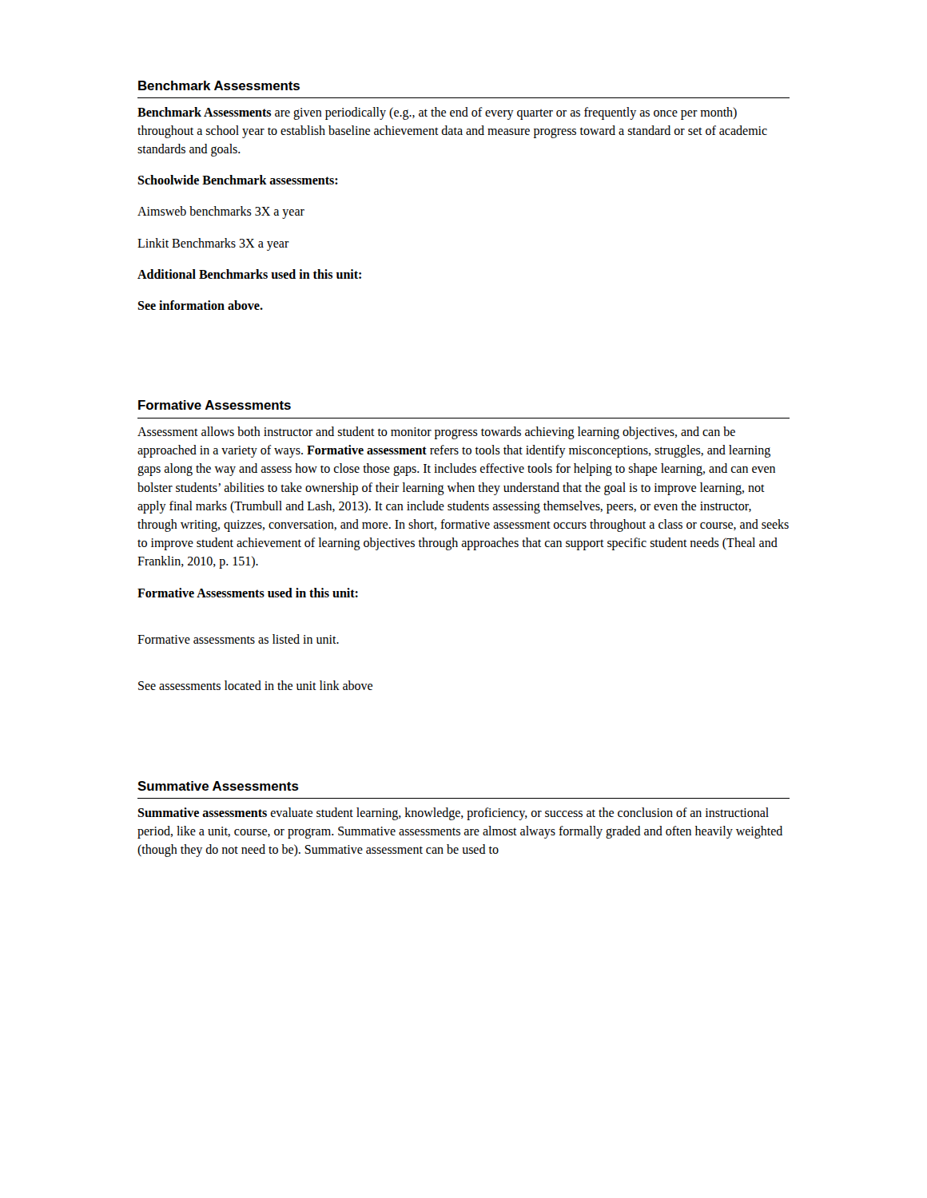Benchmark Assessments
Benchmark Assessments are given periodically (e.g., at the end of every quarter or as frequently as once per month) throughout a school year to establish baseline achievement data and measure progress toward a standard or set of academic standards and goals.
Schoolwide Benchmark assessments:
Aimsweb benchmarks 3X a year
Linkit Benchmarks 3X a year
Additional Benchmarks used in this unit:
See information above.
Formative Assessments
Assessment allows both instructor and student to monitor progress towards achieving learning objectives, and can be approached in a variety of ways. Formative assessment refers to tools that identify misconceptions, struggles, and learning gaps along the way and assess how to close those gaps. It includes effective tools for helping to shape learning, and can even bolster students’ abilities to take ownership of their learning when they understand that the goal is to improve learning, not apply final marks (Trumbull and Lash, 2013). It can include students assessing themselves, peers, or even the instructor, through writing, quizzes, conversation, and more. In short, formative assessment occurs throughout a class or course, and seeks to improve student achievement of learning objectives through approaches that can support specific student needs (Theal and Franklin, 2010, p. 151).
Formative Assessments used in this unit:
Formative assessments as listed in unit.
See assessments located in the unit link above
Summative Assessments
Summative assessments evaluate student learning, knowledge, proficiency, or success at the conclusion of an instructional period, like a unit, course, or program. Summative assessments are almost always formally graded and often heavily weighted (though they do not need to be). Summative assessment can be used to